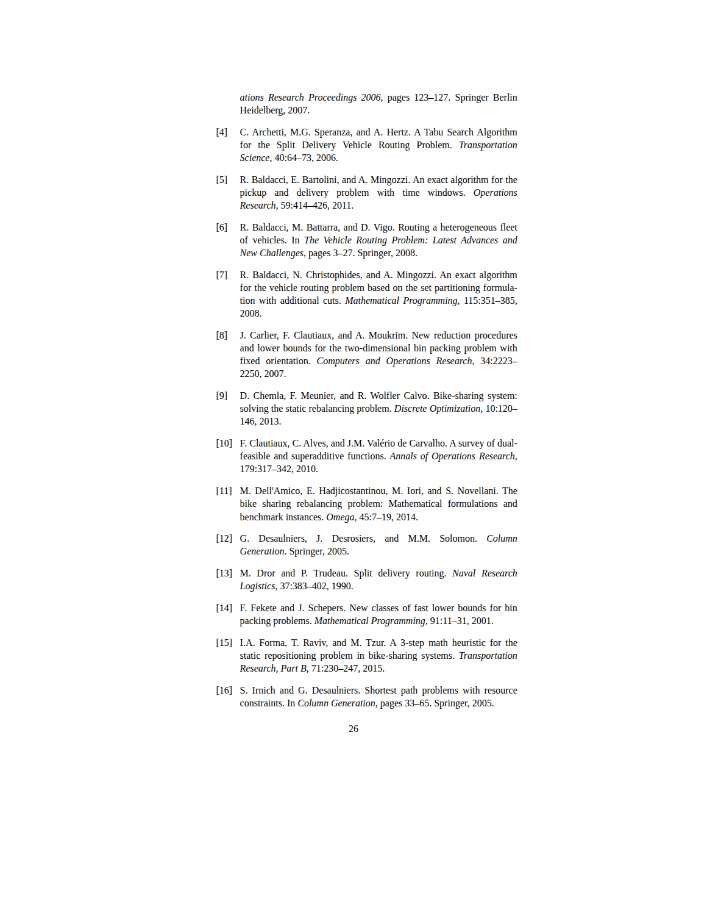ations Research Proceedings 2006, pages 123–127. Springer Berlin Heidelberg, 2007.
[4] C. Archetti, M.G. Speranza, and A. Hertz. A Tabu Search Algorithm for the Split Delivery Vehicle Routing Problem. Transportation Science, 40:64–73, 2006.
[5] R. Baldacci, E. Bartolini, and A. Mingozzi. An exact algorithm for the pickup and delivery problem with time windows. Operations Research, 59:414–426, 2011.
[6] R. Baldacci, M. Battarra, and D. Vigo. Routing a heterogeneous fleet of vehicles. In The Vehicle Routing Problem: Latest Advances and New Challenges, pages 3–27. Springer, 2008.
[7] R. Baldacci, N. Christophides, and A. Mingozzi. An exact algorithm for the vehicle routing problem based on the set partitioning formulation with additional cuts. Mathematical Programming, 115:351–385, 2008.
[8] J. Carlier, F. Clautiaux, and A. Moukrim. New reduction procedures and lower bounds for the two-dimensional bin packing problem with fixed orientation. Computers and Operations Research, 34:2223–2250, 2007.
[9] D. Chemla, F. Meunier, and R. Wolfler Calvo. Bike-sharing system: solving the static rebalancing problem. Discrete Optimization, 10:120–146, 2013.
[10] F. Clautiaux, C. Alves, and J.M. Valério de Carvalho. A survey of dual-feasible and superadditive functions. Annals of Operations Research, 179:317–342, 2010.
[11] M. Dell'Amico, E. Hadjicostantinou, M. Iori, and S. Novellani. The bike sharing rebalancing problem: Mathematical formulations and benchmark instances. Omega, 45:7–19, 2014.
[12] G. Desaulniers, J. Desrosiers, and M.M. Solomon. Column Generation. Springer, 2005.
[13] M. Dror and P. Trudeau. Split delivery routing. Naval Research Logistics, 37:383–402, 1990.
[14] F. Fekete and J. Schepers. New classes of fast lower bounds for bin packing problems. Mathematical Programming, 91:11–31, 2001.
[15] I.A. Forma, T. Raviv, and M. Tzur. A 3-step math heuristic for the static repositioning problem in bike-sharing systems. Transportation Research, Part B, 71:230–247, 2015.
[16] S. Irnich and G. Desaulniers. Shortest path problems with resource constraints. In Column Generation, pages 33–65. Springer, 2005.
26